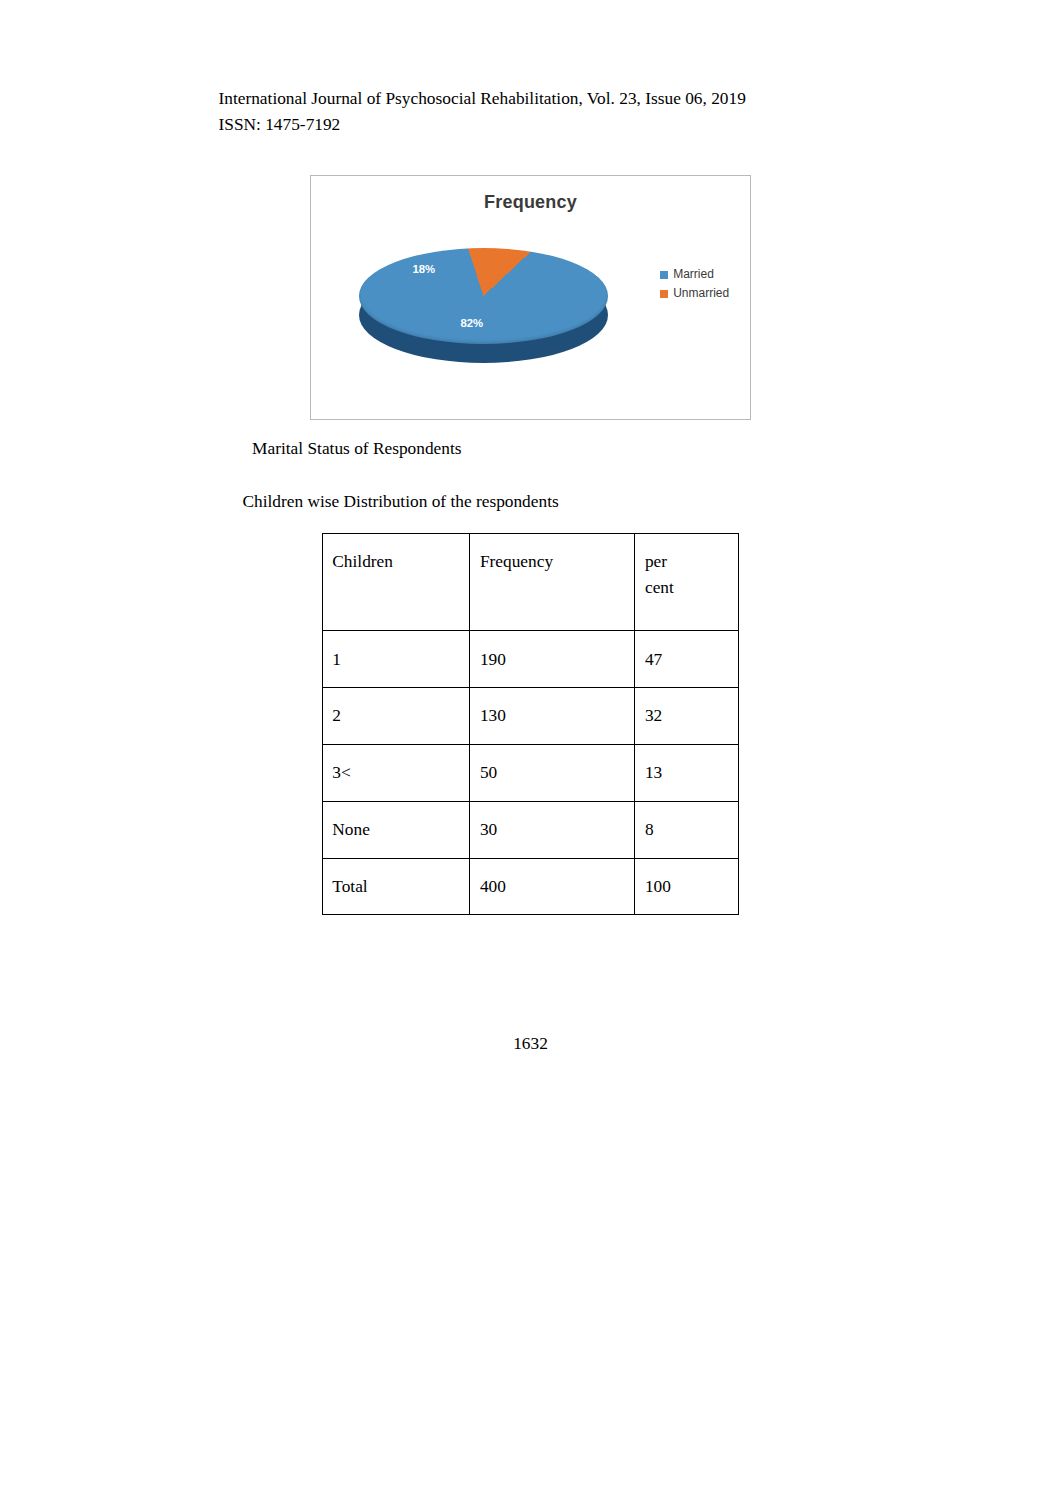International Journal of Psychosocial Rehabilitation, Vol. 23, Issue 06, 2019
ISSN: 1475-7192
Frequency
18%
82%
Married
Unmarried
Marital Status of Respondents
Children wise Distribution of the respondents
| Children | Frequency | per cent |
| --- | --- | --- |
| 1 | 190 | 47 |
| 2 | 130 | 32 |
| 3< | 50 | 13 |
| None | 30 | 8 |
| Total | 400 | 100 |
1632